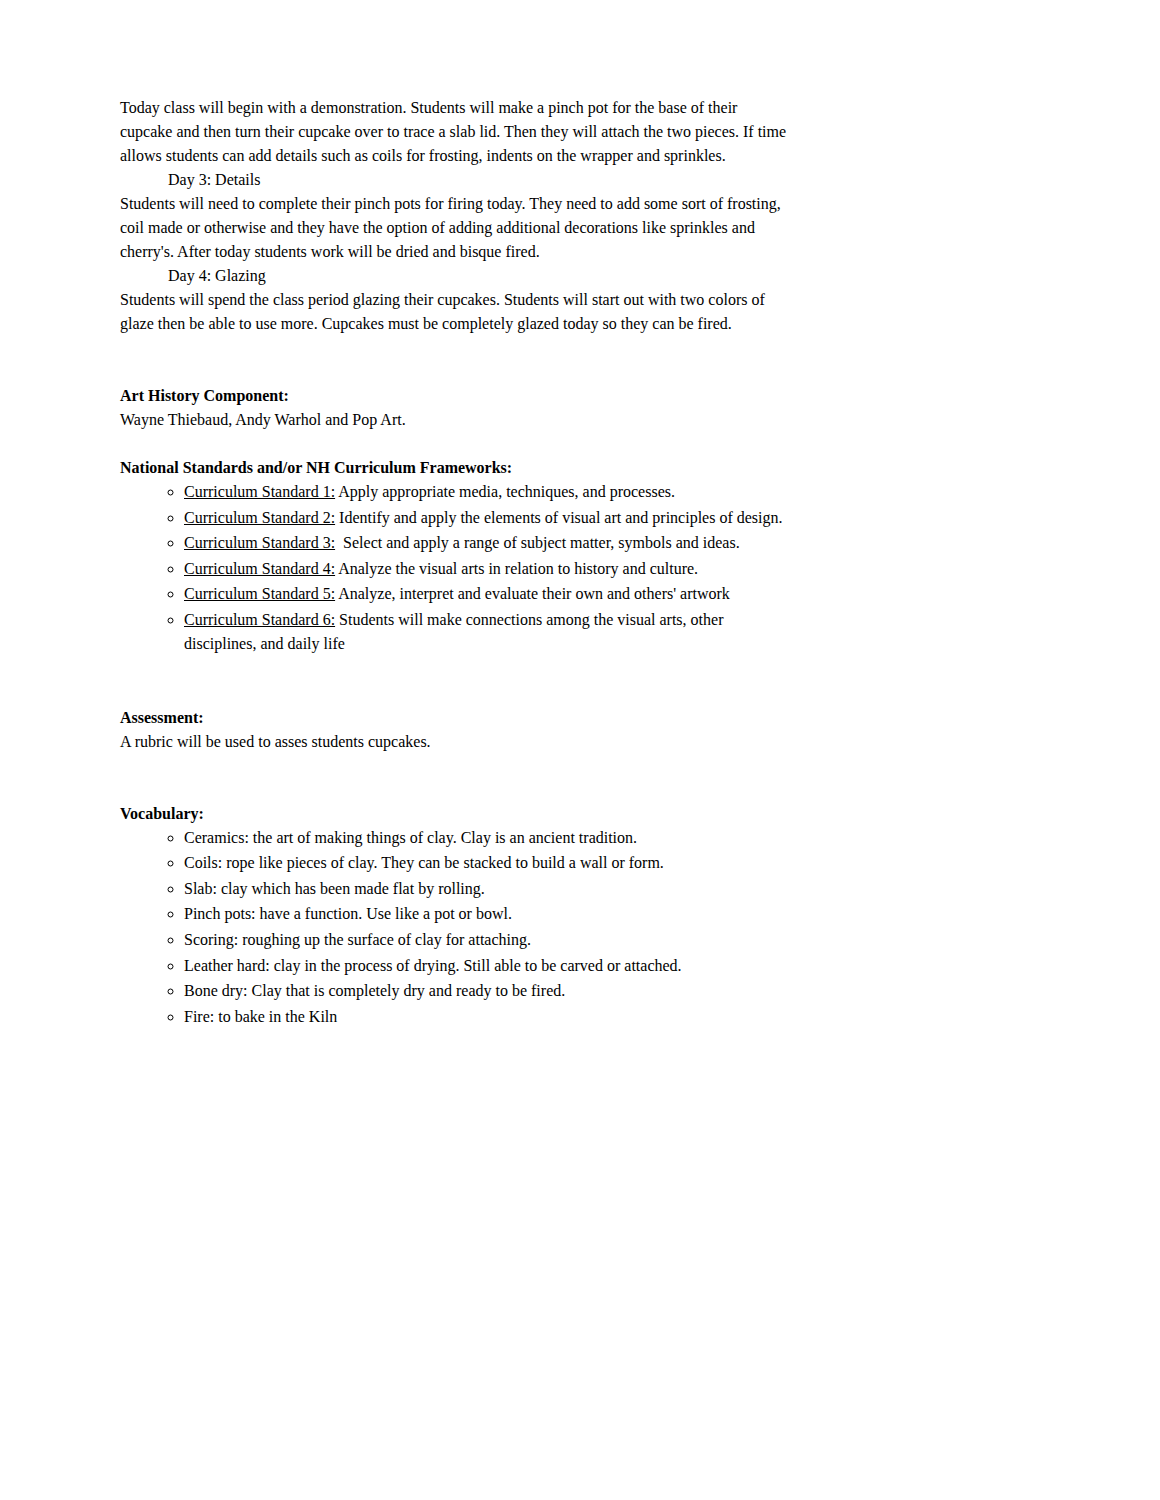Today class will begin with a demonstration. Students will make a pinch pot for the base of their cupcake and then turn their cupcake over to trace a slab lid. Then they will attach the two pieces. If time allows students can add details such as coils for frosting, indents on the wrapper and sprinkles.
Day 3: Details
Students will need to complete their pinch pots for firing today. They need to add some sort of frosting, coil made or otherwise and they have the option of adding additional decorations like sprinkles and cherry's. After today students work will be dried and bisque fired.
Day 4: Glazing
Students will spend the class period glazing their cupcakes. Students will start out with two colors of glaze then be able to use more. Cupcakes must be completely glazed today so they can be fired.
Art History Component:
Wayne Thiebaud, Andy Warhol and Pop Art.
National Standards and/or NH Curriculum Frameworks:
Curriculum Standard 1: Apply appropriate media, techniques, and processes.
Curriculum Standard 2: Identify and apply the elements of visual art and principles of design.
Curriculum Standard 3: Select and apply a range of subject matter, symbols and ideas.
Curriculum Standard 4: Analyze the visual arts in relation to history and culture.
Curriculum Standard 5: Analyze, interpret and evaluate their own and others' artwork
Curriculum Standard 6: Students will make connections among the visual arts, other disciplines, and daily life
Assessment:
A rubric will be used to asses students cupcakes.
Vocabulary:
Ceramics: the art of making things of clay. Clay is an ancient tradition.
Coils: rope like pieces of clay. They can be stacked to build a wall or form.
Slab: clay which has been made flat by rolling.
Pinch pots: have a function. Use like a pot or bowl.
Scoring: roughing up the surface of clay for attaching.
Leather hard: clay in the process of drying. Still able to be carved or attached.
Bone dry: Clay that is completely dry and ready to be fired.
Fire: to bake in the Kiln